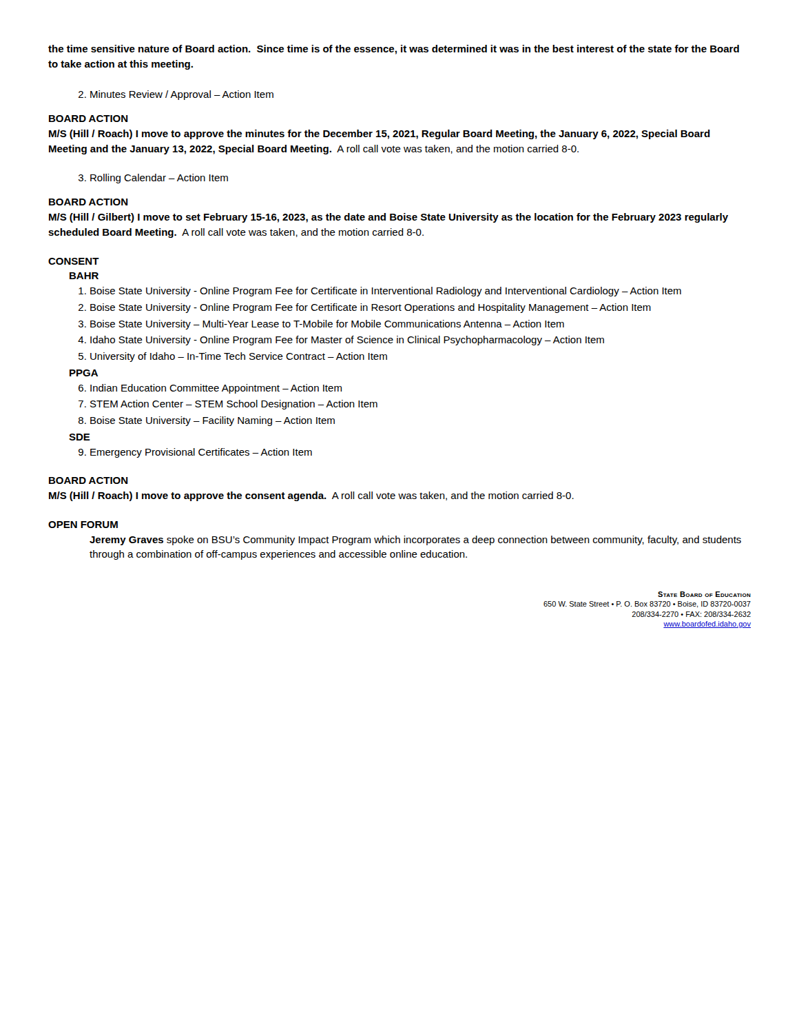the time sensitive nature of Board action. Since time is of the essence, it was determined it was in the best interest of the state for the Board to take action at this meeting.
Minutes Review / Approval – Action Item
BOARD ACTION
M/S (Hill / Roach) I move to approve the minutes for the December 15, 2021, Regular Board Meeting, the January 6, 2022, Special Board Meeting and the January 13, 2022, Special Board Meeting. A roll call vote was taken, and the motion carried 8-0.
Rolling Calendar – Action Item
BOARD ACTION
M/S (Hill / Gilbert) I move to set February 15-16, 2023, as the date and Boise State University as the location for the February 2023 regularly scheduled Board Meeting. A roll call vote was taken, and the motion carried 8-0.
CONSENT
BAHR
Boise State University - Online Program Fee for Certificate in Interventional Radiology and Interventional Cardiology – Action Item
Boise State University - Online Program Fee for Certificate in Resort Operations and Hospitality Management – Action Item
Boise State University – Multi-Year Lease to T-Mobile for Mobile Communications Antenna – Action Item
Idaho State University - Online Program Fee for Master of Science in Clinical Psychopharmacology – Action Item
University of Idaho – In-Time Tech Service Contract – Action Item
PPGA
Indian Education Committee Appointment – Action Item
STEM Action Center – STEM School Designation – Action Item
Boise State University – Facility Naming – Action Item
SDE
Emergency Provisional Certificates – Action Item
BOARD ACTION
M/S (Hill / Roach) I move to approve the consent agenda. A roll call vote was taken, and the motion carried 8-0.
OPEN FORUM
Jeremy Graves spoke on BSU’s Community Impact Program which incorporates a deep connection between community, faculty, and students through a combination of off-campus experiences and accessible online education.
State Board of Education
650 W. State Street • P. O. Box 83720 • Boise, ID 83720-0037
208/334-2270 • FAX: 208/334-2632
www.boardofed.idaho.gov